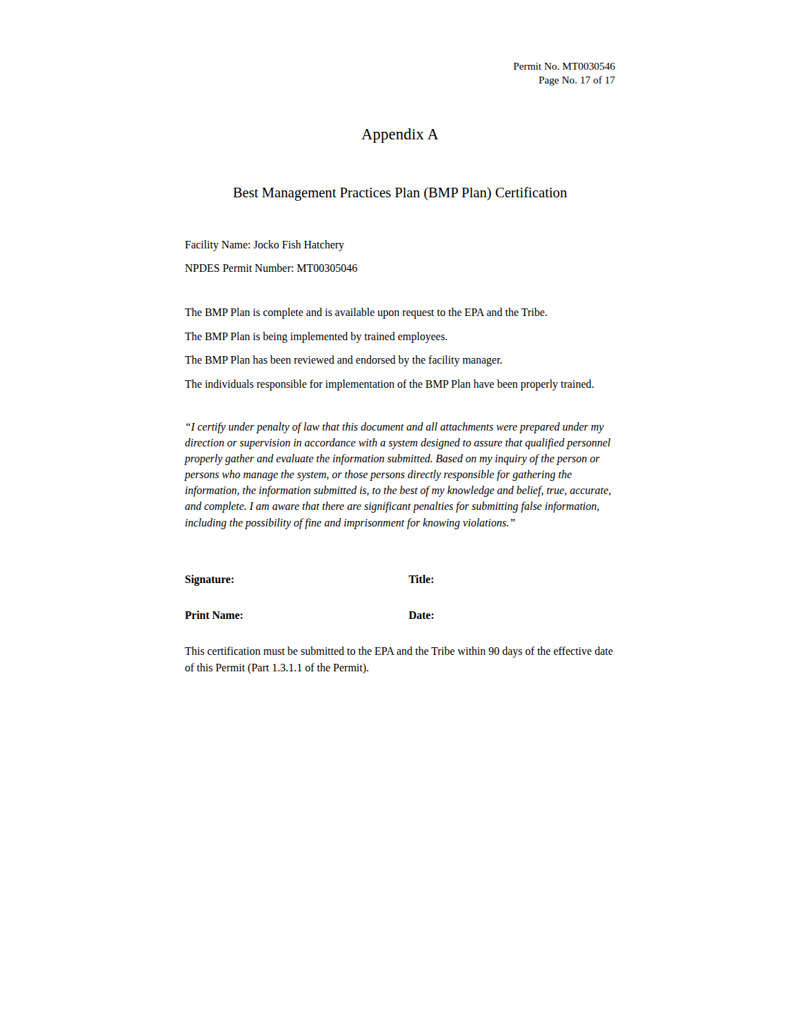Permit No. MT0030546
Page No. 17 of 17
Appendix A
Best Management Practices Plan (BMP Plan) Certification
Facility Name: Jocko Fish Hatchery
NPDES Permit Number: MT00305046
The BMP Plan is complete and is available upon request to the EPA and the Tribe.
The BMP Plan is being implemented by trained employees.
The BMP Plan has been reviewed and endorsed by the facility manager.
The individuals responsible for implementation of the BMP Plan have been properly trained.
“I certify under penalty of law that this document and all attachments were prepared under my direction or supervision in accordance with a system designed to assure that qualified personnel properly gather and evaluate the information submitted. Based on my inquiry of the person or persons who manage the system, or those persons directly responsible for gathering the information, the information submitted is, to the best of my knowledge and belief, true, accurate, and complete. I am aware that there are significant penalties for submitting false information, including the possibility of fine and imprisonment for knowing violations.”
Signature:
Title:
Print Name:
Date:
This certification must be submitted to the EPA and the Tribe within 90 days of the effective date of this Permit (Part 1.3.1.1 of the Permit).